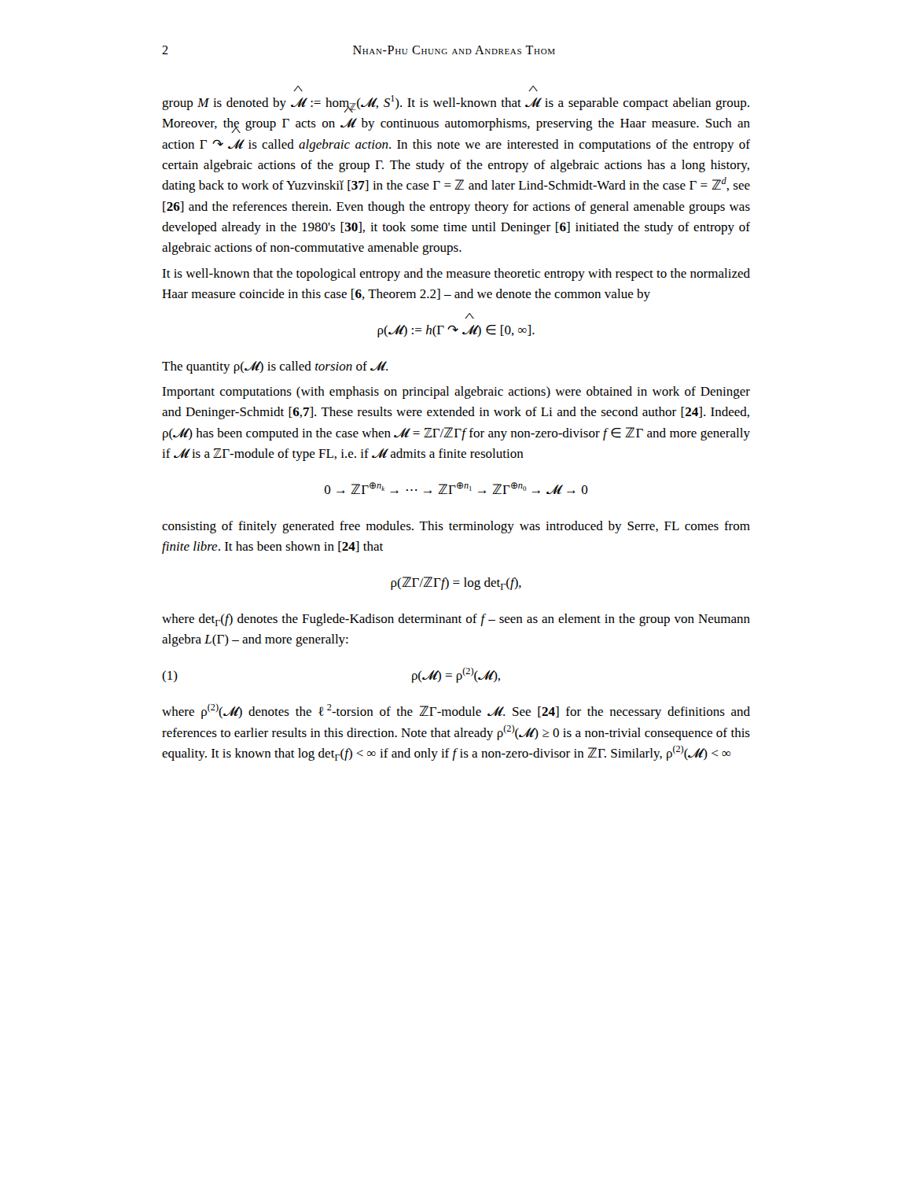2 Nhan-Phu Chung and Andreas Thom
group M is denoted by 𝓜 := homℤ(𝓜, S1). It is well-known that 𝓜 is a separable compact abelian group. Moreover, the group Γ acts on 𝓜 by continuous automorphisms, preserving the Haar measure. Such an action Γ ↷ 𝓜 is called algebraic action. In this note we are interested in computations of the entropy of certain algebraic actions of the group Γ. The study of the entropy of algebraic actions has a long history, dating back to work of Yuzvinskiĭ [37] in the case Γ = ℤ and later Lind-Schmidt-Ward in the case Γ = ℤd, see [26] and the references therein. Even though the entropy theory for actions of general amenable groups was developed already in the 1980's [30], it took some time until Deninger [6] initiated the study of entropy of algebraic actions of non-commutative amenable groups.
It is well-known that the topological entropy and the measure theoretic entropy with respect to the normalized Haar measure coincide in this case [6, Theorem 2.2] – and we denote the common value by
ρ(𝓜) := h(Γ ↷ 𝓜) ∈ [0, ∞].
The quantity ρ(𝓜) is called torsion of 𝓜.
Important computations (with emphasis on principal algebraic actions) were obtained in work of Deninger and Deninger-Schmidt [6,7]. These results were extended in work of Li and the second author [24]. Indeed, ρ(𝓜) has been computed in the case when 𝓜 = ℤΓ/ℤΓf for any non-zero-divisor f ∈ ℤΓ and more generally if 𝓜 is a ℤΓ-module of type FL, i.e. if 𝓜 admits a finite resolution
0 → ℤΓ⊕nk → ⋯ → ℤΓ⊕n1 → ℤΓ⊕n0 → 𝓜 → 0
consisting of finitely generated free modules. This terminology was introduced by Serre, FL comes from finite libre. It has been shown in [24] that
ρ(ℤΓ/ℤΓf) = log detΓ(f),
where detΓ(f) denotes the Fuglede-Kadison determinant of f – seen as an element in the group von Neumann algebra L(Γ) – and more generally:
(1) ρ(𝓜) = ρ(2)(𝓜),
where ρ(2)(𝓜) denotes the ℓ2-torsion of the ℤΓ-module 𝓜. See [24] for the necessary definitions and references to earlier results in this direction. Note that already ρ(2)(𝓜) ≥ 0 is a non-trivial consequence of this equality. It is known that log detΓ(f) < ∞ if and only if f is a non-zero-divisor in ℤΓ. Similarly, ρ(2)(𝓜) < ∞